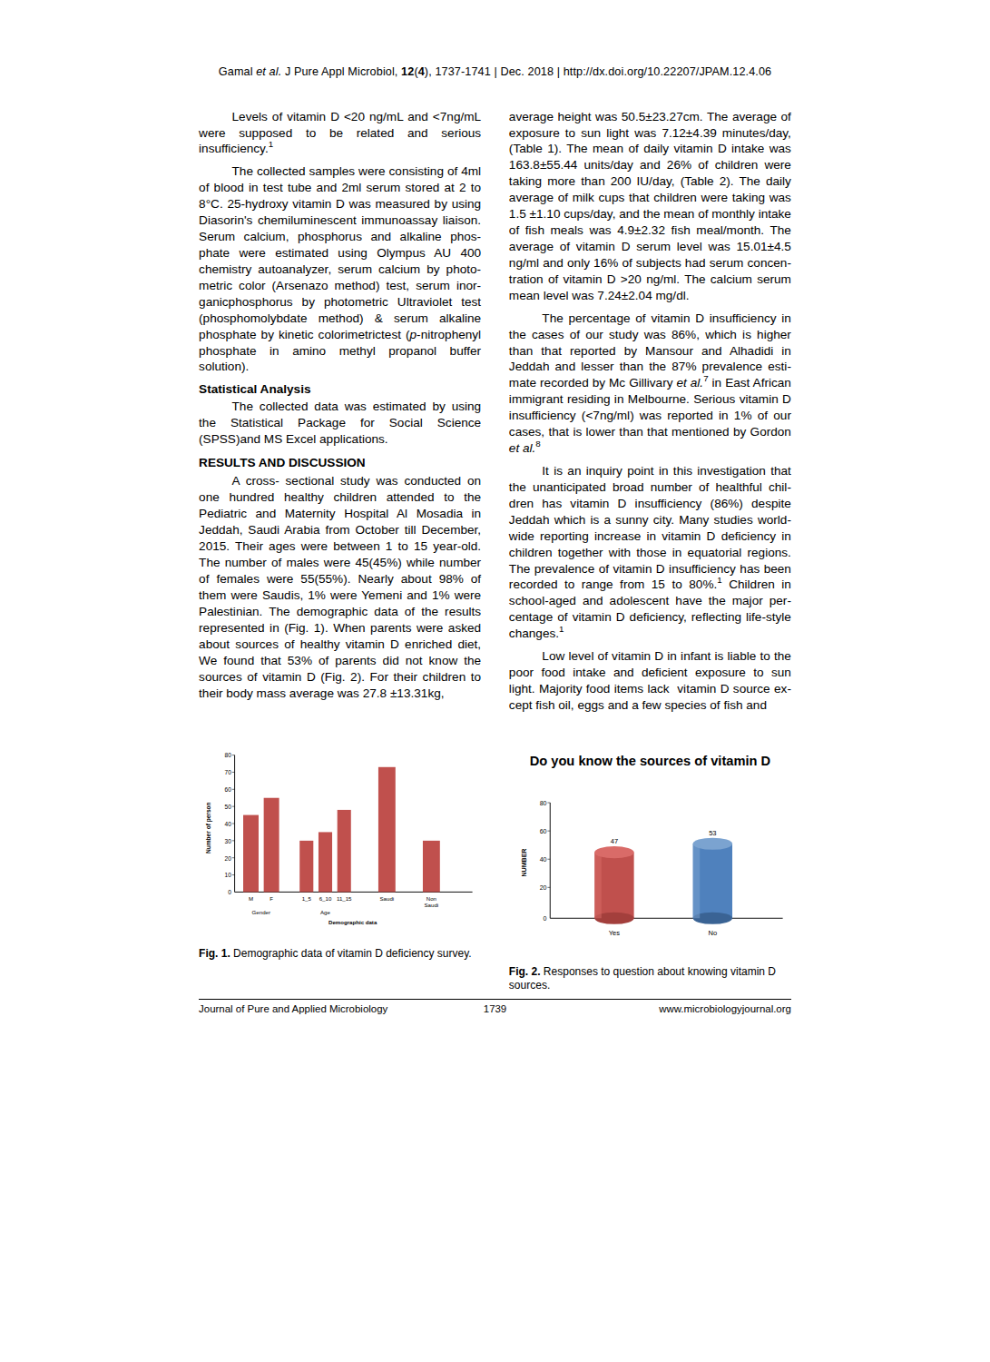Gamal et al. J Pure Appl Microbiol, 12(4), 1737-1741 | Dec. 2018 | http://dx.doi.org/10.22207/JPAM.12.4.06
Levels of vitamin D <20 ng/mL and <7ng/mL were supposed to be related and serious insufficiency.1
The collected samples were consisting of 4ml of blood in test tube and 2ml serum stored at 2 to 8°C. 25-hydroxy vitamin D was measured by using Diasorin's chemiluminescent immunoassay liaison. Serum calcium, phosphorus and alkaline phosphate were estimated using Olympus AU 400 chemistry autoanalyzer, serum calcium by photometric color (Arsenazo method) test, serum inorganicphosphorus by photometric Ultraviolet test (phosphomolybdate method) & serum alkaline phosphate by kinetic colorimetrictest (p-nitrophenyl phosphate in amino methyl propanol buffer solution).
Statistical Analysis
The collected data was estimated by using the Statistical Package for Social Science (SPSS)and MS Excel applications.
RESULTS AND DISCUSSION
A cross- sectional study was conducted on one hundred healthy children attended to the Pediatric and Maternity Hospital Al Mosadia in Jeddah, Saudi Arabia from October till December, 2015. Their ages were between 1 to 15 year-old. The number of males were 45(45%) while number of females were 55(55%). Nearly about 98% of them were Saudis, 1% were Yemeni and 1% were Palestinian. The demographic data of the results represented in (Fig. 1). When parents were asked about sources of healthy vitamin D enriched diet, We found that 53% of parents did not know the sources of vitamin D (Fig. 2). For their children to their body mass average was 27.8 ±13.31kg,
80 70 60 50 40 30 20 10 0 Number of person M F 1_5 6_10 11_15 Saudi Non Saudi Gender Age Demographic data
Fig. 1. Demographic data of vitamin D deficiency survey.
average height was 50.5±23.27cm. The average of exposure to sun light was 7.12±4.39 minutes/day, (Table 1). The mean of daily vitamin D intake was 163.8±55.44 units/day and 26% of children were taking more than 200 IU/day, (Table 2). The daily average of milk cups that children were taking was 1.5 ±1.10 cups/day, and the mean of monthly intake of fish meals was 4.9±2.32 fish meal/month. The average of vitamin D serum level was 15.01±4.5 ng/ml and only 16% of subjects had serum concentration of vitamin D >20 ng/ml. The calcium serum mean level was 7.24±2.04 mg/dl.
The percentage of vitamin D insufficiency in the cases of our study was 86%, which is higher than that reported by Mansour and Alhadidi in Jeddah and lesser than the 87% prevalence estimate recorded by Mc Gillivary et al.7 in East African immigrant residing in Melbourne. Serious vitamin D insufficiency (<7ng/ml) was reported in 1% of our cases, that is lower than that mentioned by Gordon et al.8
It is an inquiry point in this investigation that the unanticipated broad number of healthful children has vitamin D insufficiency (86%) despite Jeddah which is a sunny city. Many studies worldwide reporting increase in vitamin D deficiency in children together with those in equatorial regions. The prevalence of vitamin D insufficiency has been recorded to range from 15 to 80%.1 Children in school-aged and adolescent have the major percentage of vitamin D deficiency, reflecting life-style changes.1
Low level of vitamin D in infant is liable to the poor food intake and deficient exposure to sun light. Majority food items lack vitamin D source except fish oil, eggs and a few species of fish and
Do you know the sources of vitamin D
80 60 40 20 0 NUMBER 47 53 Yes No
Fig. 2. Responses to question about knowing vitamin D sources.
Journal of Pure and Applied Microbiology
1739
www.microbiologyjournal.org